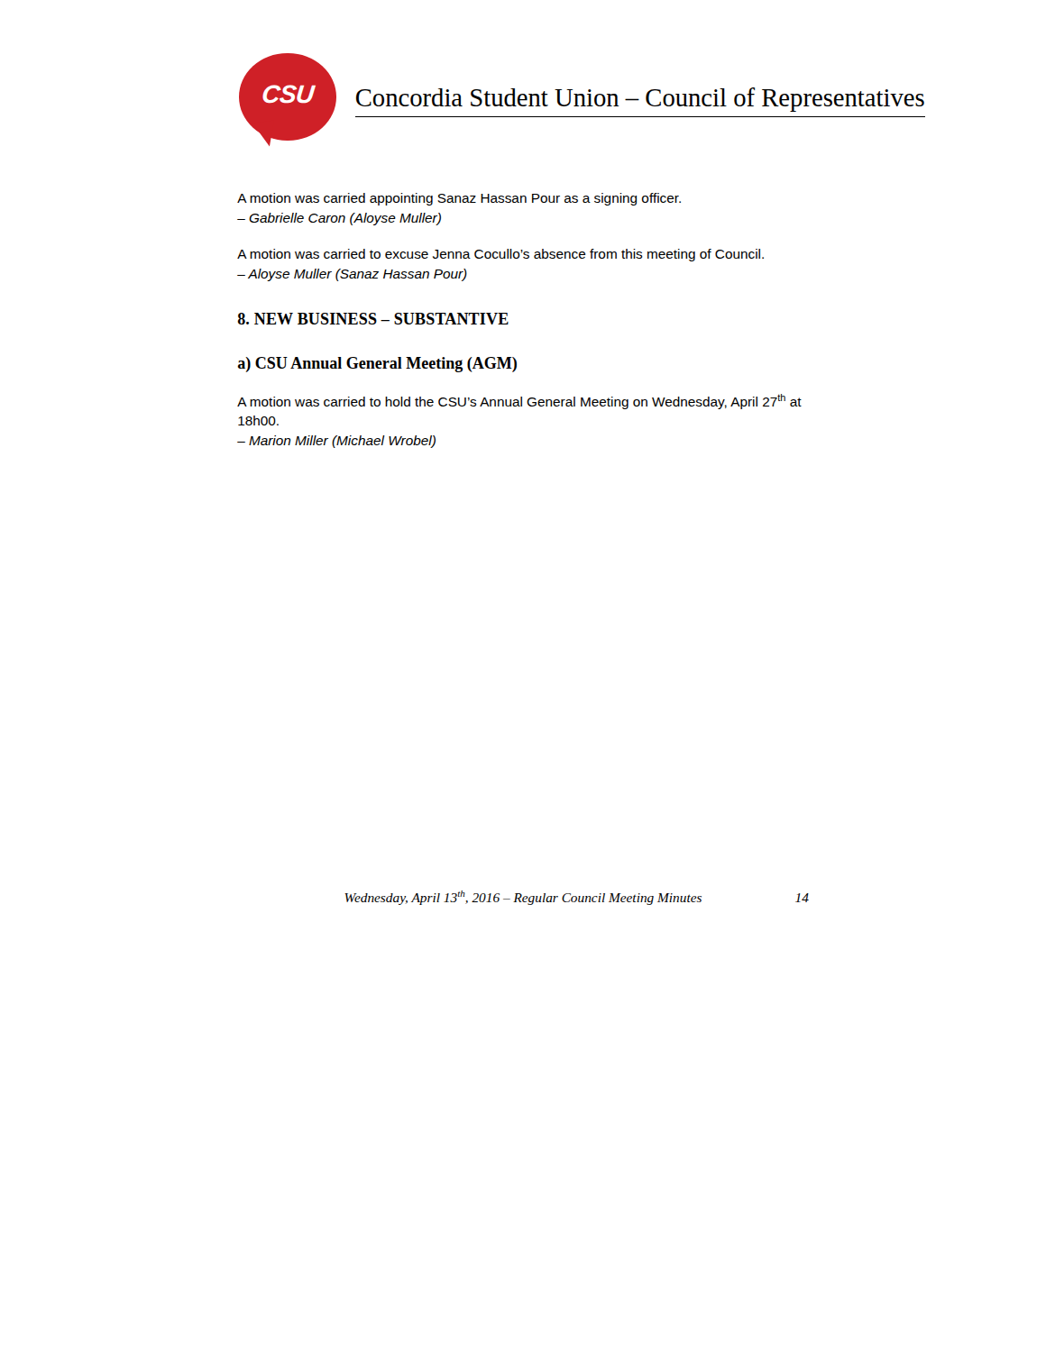CSU
Concordia Student Union – Council of Representatives
A motion was carried appointing Sanaz Hassan Pour as a signing officer.
– Gabrielle Caron (Aloyse Muller)
A motion was carried to excuse Jenna Cocullo’s absence from this meeting of Council.
– Aloyse Muller (Sanaz Hassan Pour)
8. NEW BUSINESS – SUBSTANTIVE
a) CSU Annual General Meeting (AGM)
A motion was carried to hold the CSU’s Annual General Meeting on Wednesday, April 27th at 18h00.
– Marion Miller (Michael Wrobel)
Wednesday, April 13th, 2016 – Regular Council Meeting Minutes 14